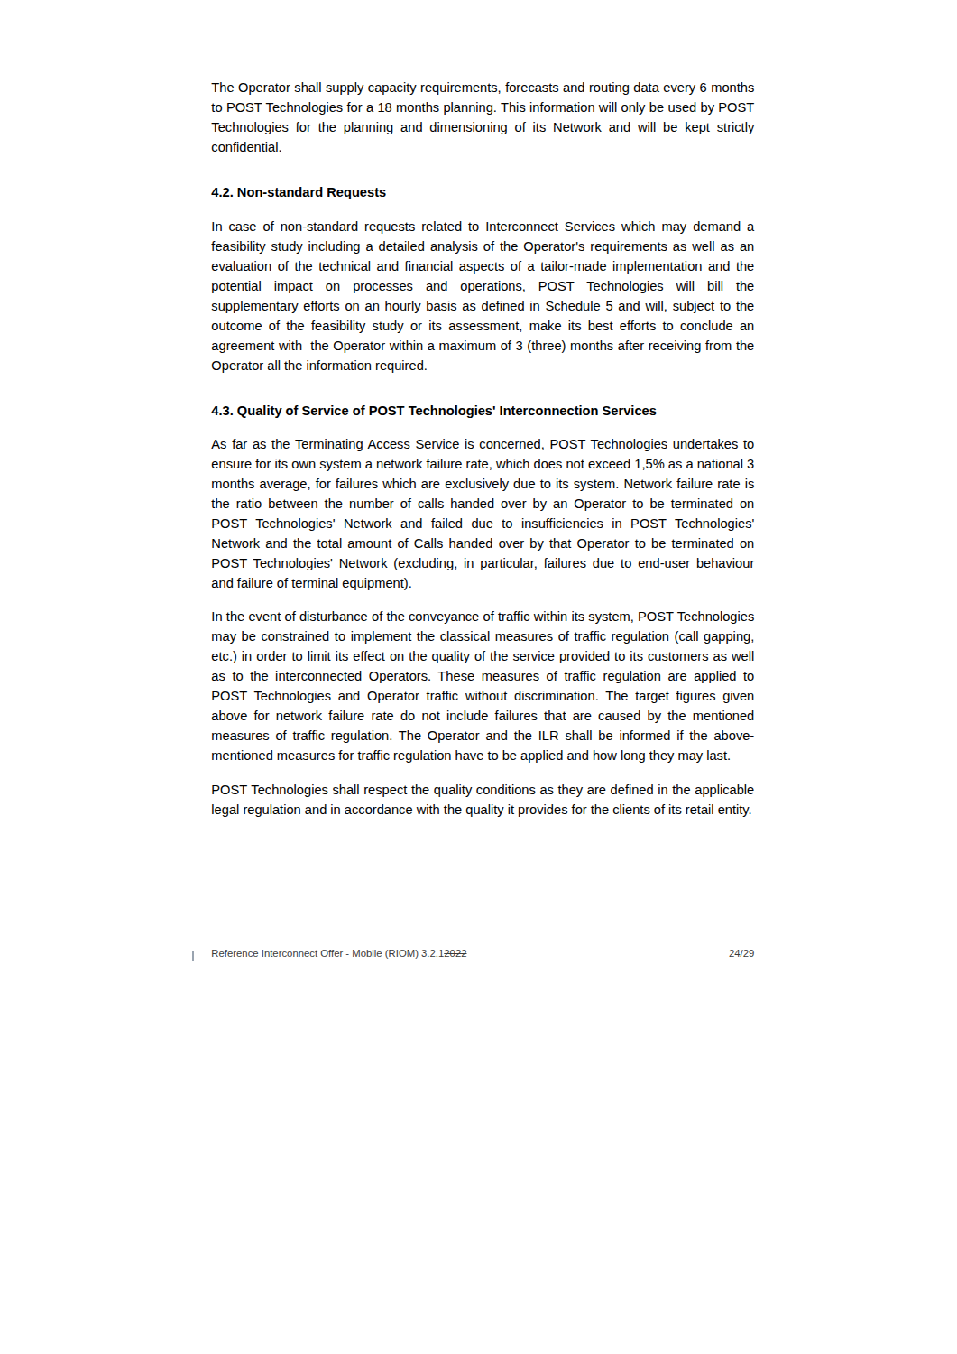The Operator shall supply capacity requirements, forecasts and routing data every 6 months to POST Technologies for a 18 months planning. This information will only be used by POST Technologies for the planning and dimensioning of its Network and will be kept strictly confidential.
4.2. Non-standard Requests
In case of non-standard requests related to Interconnect Services which may demand a feasibility study including a detailed analysis of the Operator's requirements as well as an evaluation of the technical and financial aspects of a tailor-made implementation and the potential impact on processes and operations, POST Technologies will bill the supplementary efforts on an hourly basis as defined in Schedule 5 and will, subject to the outcome of the feasibility study or its assessment, make its best efforts to conclude an agreement with the Operator within a maximum of 3 (three) months after receiving from the Operator all the information required.
4.3. Quality of Service of POST Technologies' Interconnection Services
As far as the Terminating Access Service is concerned, POST Technologies undertakes to ensure for its own system a network failure rate, which does not exceed 1,5% as a national 3 months average, for failures which are exclusively due to its system. Network failure rate is the ratio between the number of calls handed over by an Operator to be terminated on POST Technologies' Network and failed due to insufficiencies in POST Technologies' Network and the total amount of Calls handed over by that Operator to be terminated on POST Technologies' Network (excluding, in particular, failures due to end-user behaviour and failure of terminal equipment).
In the event of disturbance of the conveyance of traffic within its system, POST Technologies may be constrained to implement the classical measures of traffic regulation (call gapping, etc.) in order to limit its effect on the quality of the service provided to its customers as well as to the interconnected Operators. These measures of traffic regulation are applied to POST Technologies and Operator traffic without discrimination. The target figures given above for network failure rate do not include failures that are caused by the mentioned measures of traffic regulation. The Operator and the ILR shall be informed if the above-mentioned measures for traffic regulation have to be applied and how long they may last.
POST Technologies shall respect the quality conditions as they are defined in the applicable legal regulation and in accordance with the quality it provides for the clients of its retail entity.
Reference Interconnect Offer - Mobile (RIOM) 3.2.12022
24/29